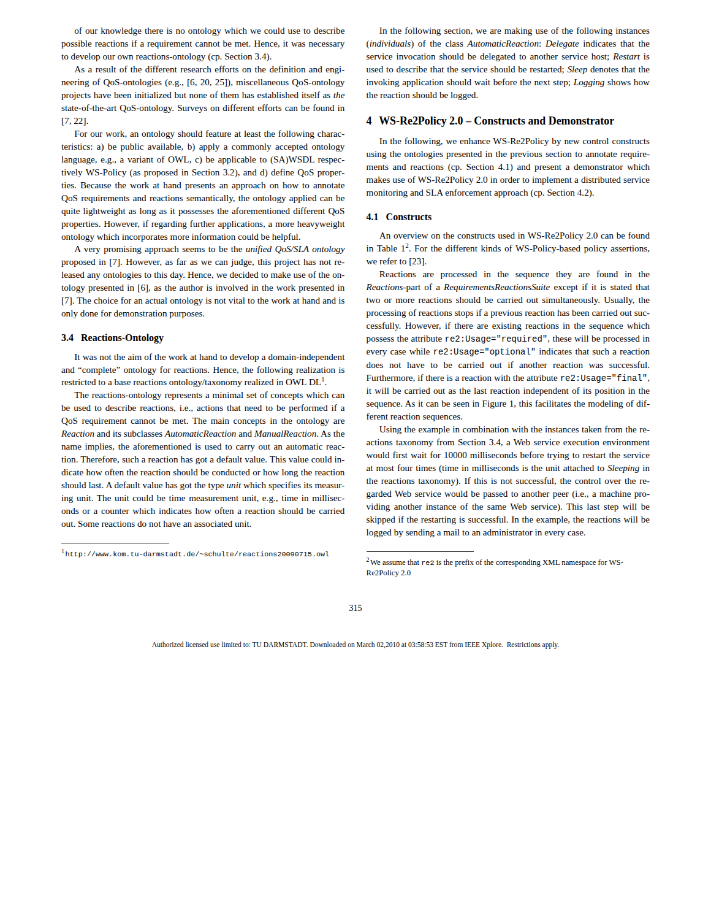of our knowledge there is no ontology which we could use to describe possible reactions if a requirement cannot be met. Hence, it was necessary to develop our own reactions-ontology (cp. Section 3.4).
As a result of the different research efforts on the definition and engineering of QoS-ontologies (e.g., [6, 20, 25]), miscellaneous QoS-ontology projects have been initialized but none of them has established itself as the state-of-the-art QoS-ontology. Surveys on different efforts can be found in [7, 22].
For our work, an ontology should feature at least the following characteristics: a) be public available, b) apply a commonly accepted ontology language, e.g., a variant of OWL, c) be applicable to (SA)WSDL respectively WS-Policy (as proposed in Section 3.2), and d) define QoS properties. Because the work at hand presents an approach on how to annotate QoS requirements and reactions semantically, the ontology applied can be quite lightweight as long as it possesses the aforementioned different QoS properties. However, if regarding further applications, a more heavyweight ontology which incorporates more information could be helpful.
A very promising approach seems to be the unified QoS/SLA ontology proposed in [7]. However, as far as we can judge, this project has not released any ontologies to this day. Hence, we decided to make use of the ontology presented in [6], as the author is involved in the work presented in [7]. The choice for an actual ontology is not vital to the work at hand and is only done for demonstration purposes.
3.4 Reactions-Ontology
It was not the aim of the work at hand to develop a domain-independent and “complete” ontology for reactions. Hence, the following realization is restricted to a base reactions ontology/taxonomy realized in OWL DL1.
The reactions-ontology represents a minimal set of concepts which can be used to describe reactions, i.e., actions that need to be performed if a QoS requirement cannot be met. The main concepts in the ontology are Reaction and its subclasses AutomaticReaction and ManualReaction. As the name implies, the aforementioned is used to carry out an automatic reaction. Therefore, such a reaction has got a default value. This value could indicate how often the reaction should be conducted or how long the reaction should last. A default value has got the type unit which specifies its measuring unit. The unit could be time measurement unit, e.g., time in milliseconds or a counter which indicates how often a reaction should be carried out. Some reactions do not have an associated unit.
1 http://www.kom.tu-darmstadt.de/~schulte/reactions20090715.owl
In the following section, we are making use of the following instances (individuals) of the class AutomaticReaction: Delegate indicates that the service invocation should be delegated to another service host; Restart is used to describe that the service should be restarted; Sleep denotes that the invoking application should wait before the next step; Logging shows how the reaction should be logged.
4 WS-Re2Policy 2.0 – Constructs and Demonstrator
In the following, we enhance WS-Re2Policy by new control constructs using the ontologies presented in the previous section to annotate requirements and reactions (cp. Section 4.1) and present a demonstrator which makes use of WS-Re2Policy 2.0 in order to implement a distributed service monitoring and SLA enforcement approach (cp. Section 4.2).
4.1 Constructs
An overview on the constructs used in WS-Re2Policy 2.0 can be found in Table 12. For the different kinds of WS-Policy-based policy assertions, we refer to [23].
Reactions are processed in the sequence they are found in the Reactions-part of a RequirementsReactionsSuite except if it is stated that two or more reactions should be carried out simultaneously. Usually, the processing of reactions stops if a previous reaction has been carried out successfully. However, if there are existing reactions in the sequence which possess the attribute re2:Usage="required", these will be processed in every case while re2:Usage="optional" indicates that such a reaction does not have to be carried out if another reaction was successful. Furthermore, if there is a reaction with the attribute re2:Usage="final", it will be carried out as the last reaction independent of its position in the sequence. As it can be seen in Figure 1, this facilitates the modeling of different reaction sequences.
Using the example in combination with the instances taken from the reactions taxonomy from Section 3.4, a Web service execution environment would first wait for 10000 milliseconds before trying to restart the service at most four times (time in milliseconds is the unit attached to Sleeping in the reactions taxonomy). If this is not successful, the control over the regarded Web service would be passed to another peer (i.e., a machine providing another instance of the same Web service). This last step will be skipped if the restarting is successful. In the example, the reactions will be logged by sending a mail to an administrator in every case.
2 We assume that re2 is the prefix of the corresponding XML namespace for WS-Re2Policy 2.0
315
Authorized licensed use limited to: TU DARMSTADT. Downloaded on March 02,2010 at 03:58:53 EST from IEEE Xplore. Restrictions apply.